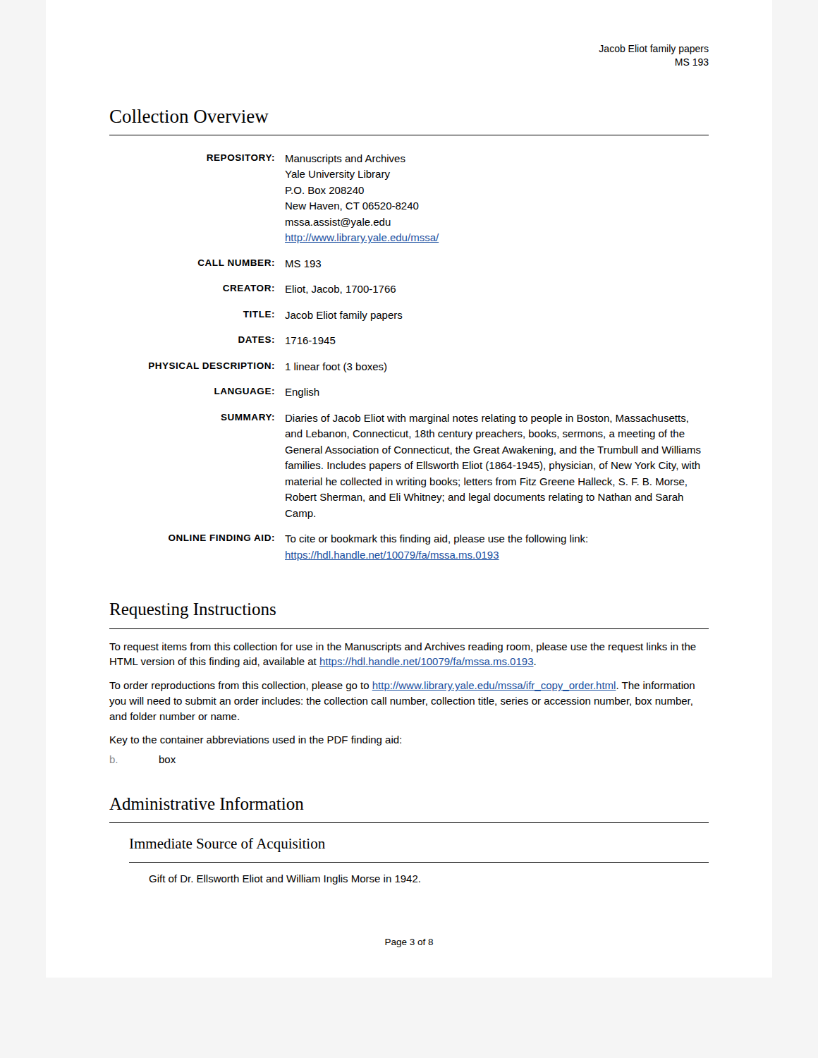Jacob Eliot family papers
MS 193
Collection Overview
| REPOSITORY: | Manuscripts and Archives Yale University Library P.O. Box 208240 New Haven, CT 06520-8240 mssa.assist@yale.edu http://www.library.yale.edu/mssa/ |
| CALL NUMBER: | MS 193 |
| CREATOR: | Eliot, Jacob, 1700-1766 |
| TITLE: | Jacob Eliot family papers |
| DATES: | 1716-1945 |
| PHYSICAL DESCRIPTION: | 1 linear foot (3 boxes) |
| LANGUAGE: | English |
| SUMMARY: | Diaries of Jacob Eliot with marginal notes relating to people in Boston, Massachusetts, and Lebanon, Connecticut, 18th century preachers, books, sermons, a meeting of the General Association of Connecticut, the Great Awakening, and the Trumbull and Williams families. Includes papers of Ellsworth Eliot (1864-1945), physician, of New York City, with material he collected in writing books; letters from Fitz Greene Halleck, S. F. B. Morse, Robert Sherman, and Eli Whitney; and legal documents relating to Nathan and Sarah Camp. |
| ONLINE FINDING AID: | To cite or bookmark this finding aid, please use the following link: https://hdl.handle.net/10079/fa/mssa.ms.0193 |
Requesting Instructions
To request items from this collection for use in the Manuscripts and Archives reading room, please use the request links in the HTML version of this finding aid, available at https://hdl.handle.net/10079/fa/mssa.ms.0193.
To order reproductions from this collection, please go to http://www.library.yale.edu/mssa/ifr_copy_order.html. The information you will need to submit an order includes: the collection call number, collection title, series or accession number, box number, and folder number or name.
Key to the container abbreviations used in the PDF finding aid:
b. box
Administrative Information
Immediate Source of Acquisition
Gift of Dr. Ellsworth Eliot and William Inglis Morse in 1942.
Page 3 of 8